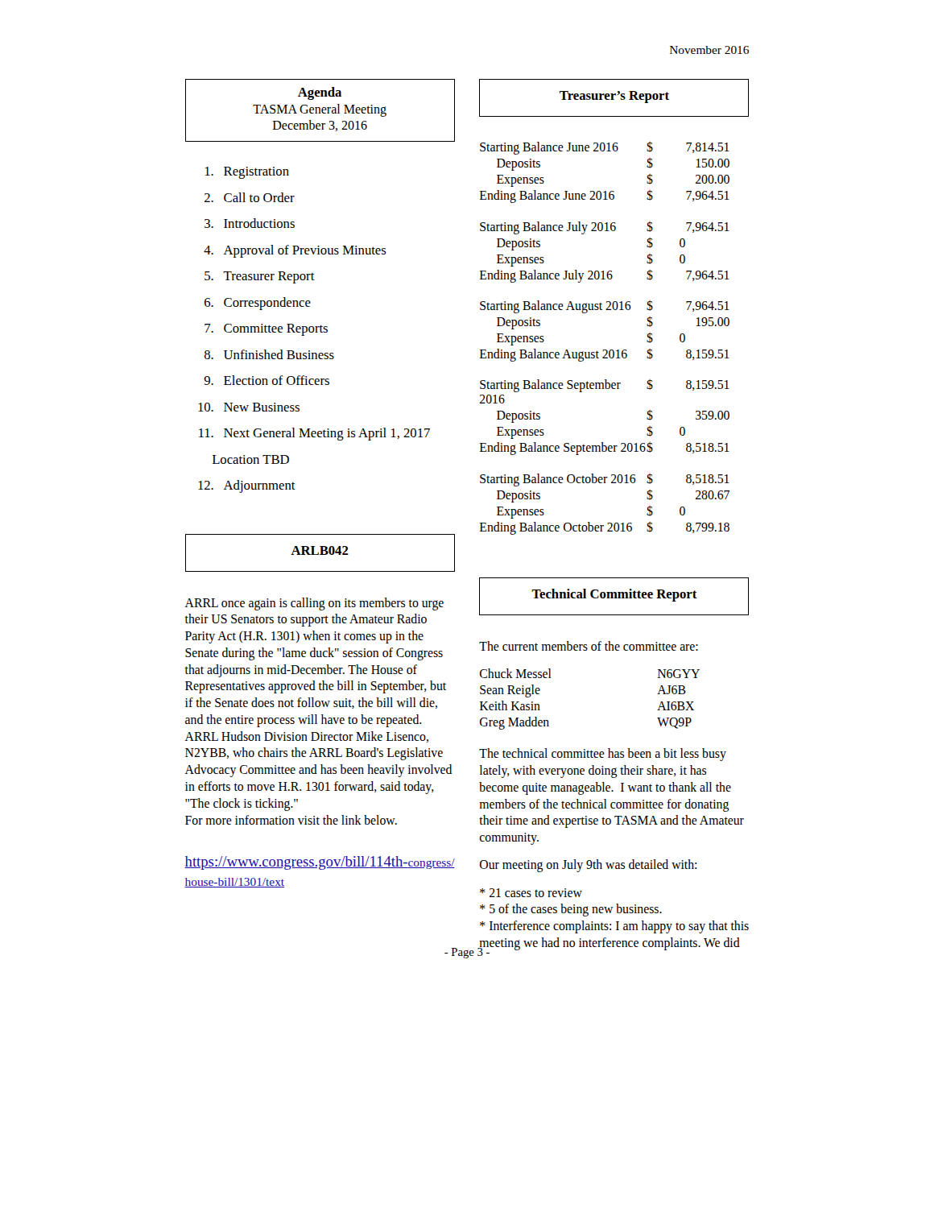November 2016
Agenda
TASMA General Meeting
December 3, 2016
Registration
Call to Order
Introductions
Approval of Previous Minutes
Treasurer Report
Correspondence
Committee Reports
Unfinished Business
Election of Officers
New Business
Next General Meeting is April 1, 2017
Location TBD
Adjournment
ARLB042
ARRL once again is calling on its members to urge their US Senators to support the Amateur Radio Parity Act (H.R. 1301) when it comes up in the Senate during the "lame duck" session of Congress that adjourns in mid-December. The House of Representatives approved the bill in September, but if the Senate does not follow suit, the bill will die, and the entire process will have to be repeated. ARRL Hudson Division Director Mike Lisenco, N2YBB, who chairs the ARRL Board's Legislative Advocacy Committee and has been heavily involved in efforts to move H.R. 1301 forward, said today, "The clock is ticking."
For more information visit the link below.
https://www.congress.gov/bill/114th-congress/house-bill/1301/text
Treasurer’s Report
| Starting Balance June 2016 | $ | 7,814.51 |
| Deposits | $ | 150.00 |
| Expenses | $ | 200.00 |
| Ending Balance June 2016 | $ | 7,964.51 |
| Starting Balance July 2016 | $ | 7,964.51 |
| Deposits | $ | 0 |
| Expenses | $ | 0 |
| Ending Balance July 2016 | $ | 7,964.51 |
| Starting Balance August 2016 | $ | 7,964.51 |
| Deposits | $ | 195.00 |
| Expenses | $ | 0 |
| Ending Balance August 2016 | $ | 8,159.51 |
| Starting Balance September 2016 | $ | 8,159.51 |
| Deposits | $ | 359.00 |
| Expenses | $ | 0 |
| Ending Balance September 2016 | $ | 8,518.51 |
| Starting Balance October 2016 | $ | 8,518.51 |
| Deposits | $ | 280.67 |
| Expenses | $ | 0 |
| Ending Balance October 2016 | $ | 8,799.18 |
Technical Committee Report
The current members of the committee are:
| Chuck Messel | N6GYY |
| Sean Reigle | AJ6B |
| Keith Kasin | AI6BX |
| Greg Madden | WQ9P |
The technical committee has been a bit less busy lately, with everyone doing their share, it has become quite manageable. I want to thank all the members of the technical committee for donating their time and expertise to TASMA and the Amateur community.
Our meeting on July 9th was detailed with:
* 21 cases to review
* 5 of the cases being new business.
* Interference complaints: I am happy to say that this meeting we had no interference complaints. We did
- Page 3 -